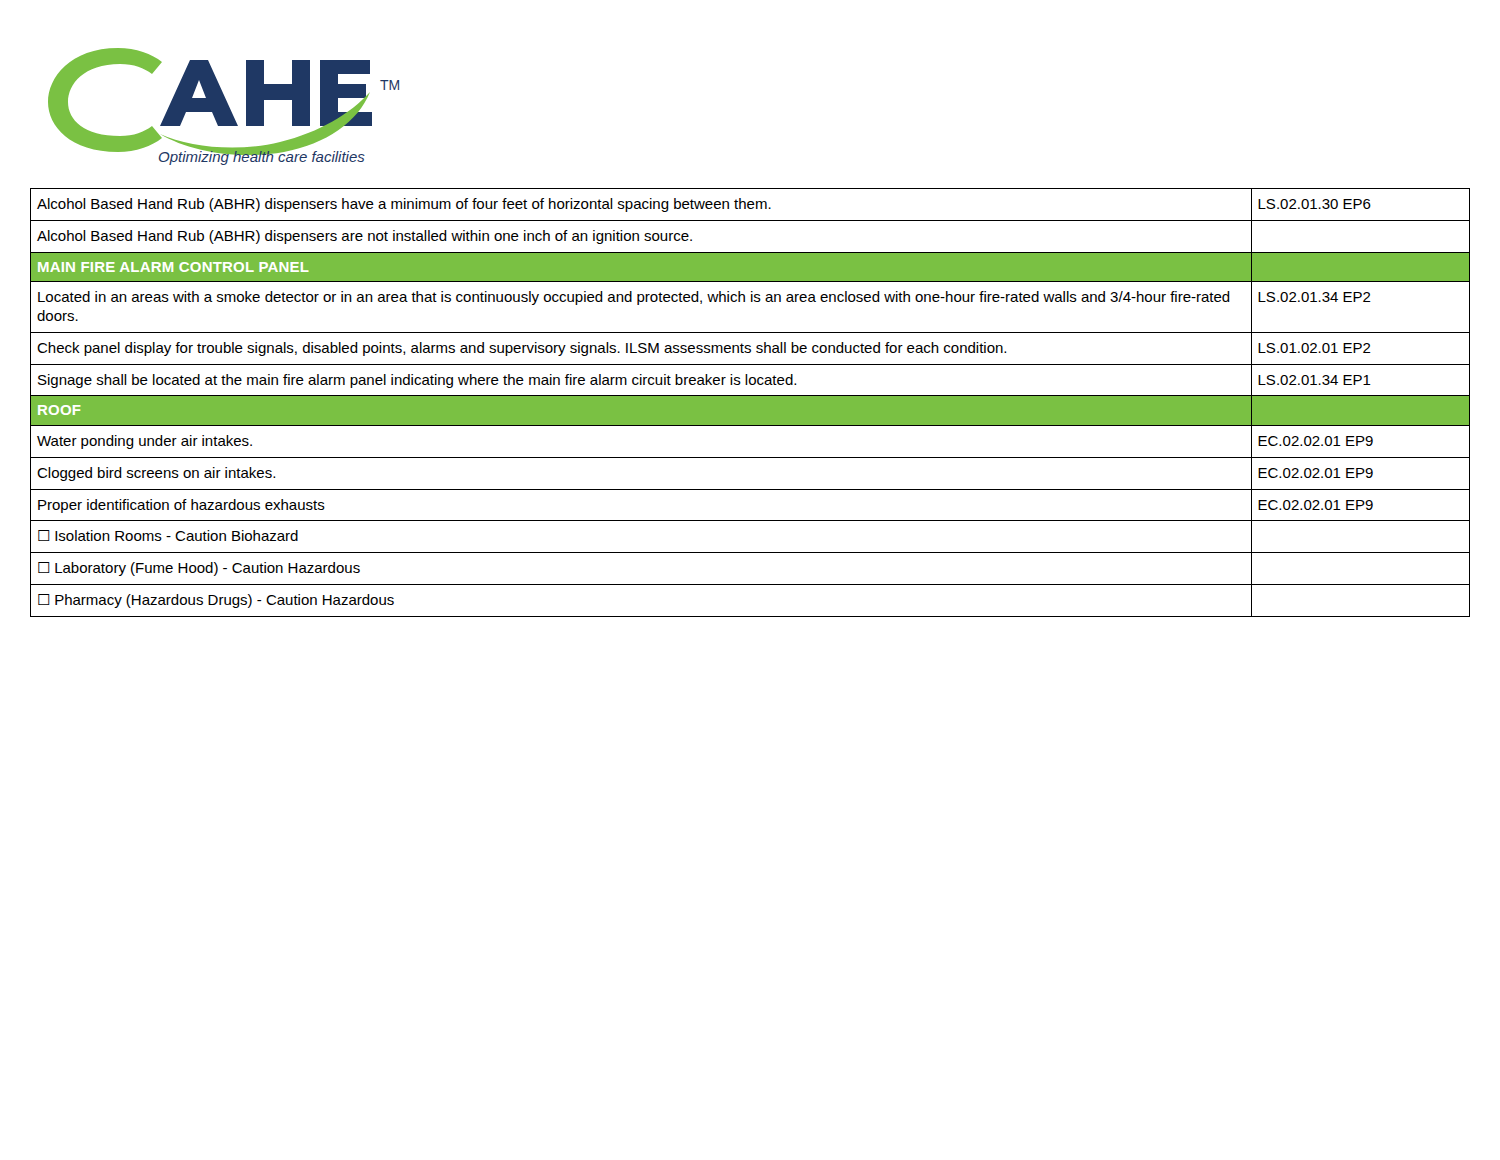TM Optimizing health care facilities
| Alcohol Based Hand Rub (ABHR) dispensers have a minimum of four feet of horizontal spacing between them. | LS.02.01.30 EP6 |
| Alcohol Based Hand Rub (ABHR) dispensers are not installed within one inch of an ignition source. | |
| MAIN FIRE ALARM CONTROL PANEL | |
| Located in an areas with a smoke detector or in an area that is continuously occupied and protected, which is an area enclosed with one-hour fire-rated walls and 3/4-hour fire-rated doors. | LS.02.01.34 EP2 |
| Check panel display for trouble signals, disabled points, alarms and supervisory signals. ILSM assessments shall be conducted for each condition. | LS.01.02.01 EP2 |
| Signage shall be located at the main fire alarm panel indicating where the main fire alarm circuit breaker is located. | LS.02.01.34 EP1 |
| ROOF | |
| Water ponding under air intakes. | EC.02.02.01 EP9 |
| Clogged bird screens on air intakes. | EC.02.02.01 EP9 |
| Proper identification of hazardous exhausts | EC.02.02.01 EP9 |
| ☐ Isolation Rooms - Caution Biohazard | |
| ☐ Laboratory (Fume Hood) - Caution Hazardous | |
| ☐ Pharmacy (Hazardous Drugs) - Caution Hazardous | |